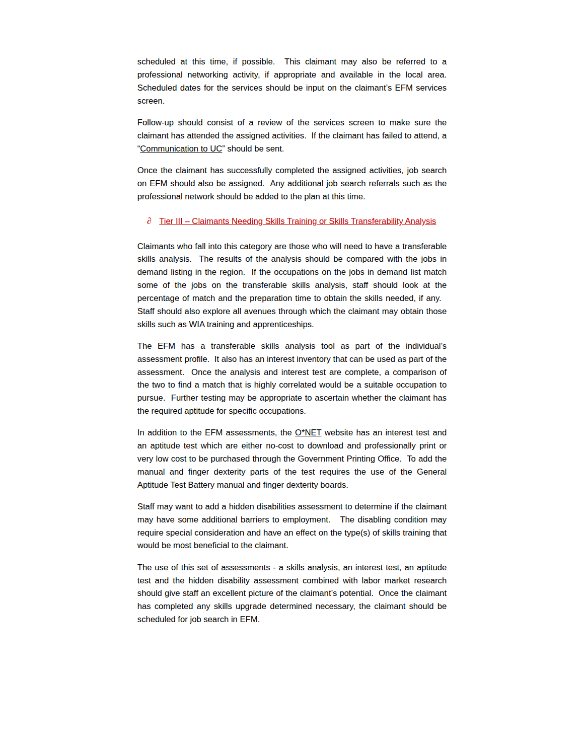scheduled at this time, if possible. This claimant may also be referred to a professional networking activity, if appropriate and available in the local area. Scheduled dates for the services should be input on the claimant’s EFM services screen.
Follow-up should consist of a review of the services screen to make sure the claimant has attended the assigned activities. If the claimant has failed to attend, a “Communication to UC” should be sent.
Once the claimant has successfully completed the assigned activities, job search on EFM should also be assigned. Any additional job search referrals such as the professional network should be added to the plan at this time.
∂Tier III – Claimants Needing Skills Training or Skills Transferability Analysis
Claimants who fall into this category are those who will need to have a transferable skills analysis. The results of the analysis should be compared with the jobs in demand listing in the region. If the occupations on the jobs in demand list match some of the jobs on the transferable skills analysis, staff should look at the percentage of match and the preparation time to obtain the skills needed, if any. Staff should also explore all avenues through which the claimant may obtain those skills such as WIA training and apprenticeships.
The EFM has a transferable skills analysis tool as part of the individual’s assessment profile. It also has an interest inventory that can be used as part of the assessment. Once the analysis and interest test are complete, a comparison of the two to find a match that is highly correlated would be a suitable occupation to pursue. Further testing may be appropriate to ascertain whether the claimant has the required aptitude for specific occupations.
In addition to the EFM assessments, the O*NET website has an interest test and an aptitude test which are either no-cost to download and professionally print or very low cost to be purchased through the Government Printing Office. To add the manual and finger dexterity parts of the test requires the use of the General Aptitude Test Battery manual and finger dexterity boards.
Staff may want to add a hidden disabilities assessment to determine if the claimant may have some additional barriers to employment. The disabling condition may require special consideration and have an effect on the type(s) of skills training that would be most beneficial to the claimant.
The use of this set of assessments - a skills analysis, an interest test, an aptitude test and the hidden disability assessment combined with labor market research should give staff an excellent picture of the claimant’s potential. Once the claimant has completed any skills upgrade determined necessary, the claimant should be scheduled for job search in EFM.